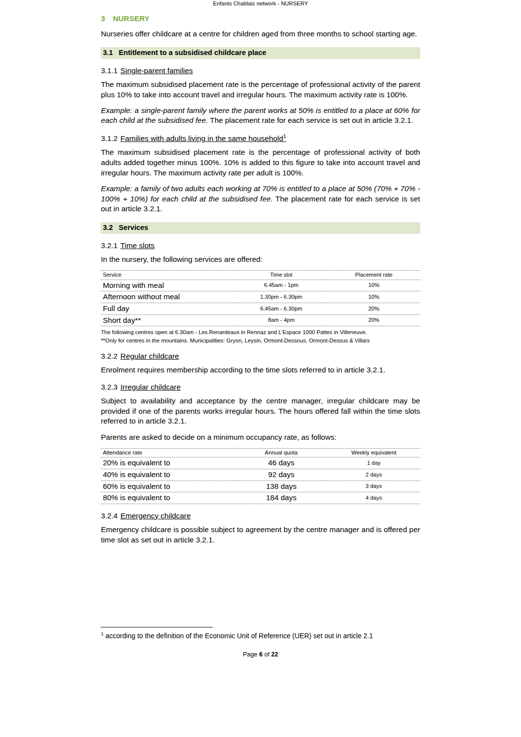Enfants Chablais network - NURSERY
3 NURSERY
Nurseries offer childcare at a centre for children aged from three months to school starting age.
3.1 Entitlement to a subsidised childcare place
3.1.1 Single-parent families
The maximum subsidised placement rate is the percentage of professional activity of the parent plus 10% to take into account travel and irregular hours. The maximum activity rate is 100%.
Example: a single-parent family where the parent works at 50% is entitled to a place at 60% for each child at the subsidised fee. The placement rate for each service is set out in article 3.2.1.
3.1.2 Families with adults living in the same household1
The maximum subsidised placement rate is the percentage of professional activity of both adults added together minus 100%. 10% is added to this figure to take into account travel and irregular hours. The maximum activity rate per adult is 100%.
Example: a family of two adults each working at 70% is entitled to a place at 50% (70% + 70% - 100% + 10%) for each child at the subsidised fee. The placement rate for each service is set out in article 3.2.1.
3.2 Services
3.2.1 Time slots
In the nursery, the following services are offered:
| Service | Time slot | Placement rate |
| --- | --- | --- |
| Morning with meal | 6.45am - 1pm | 10% |
| Afternoon without meal | 1.30pm - 6.30pm | 10% |
| Full day | 6.45am - 6.30pm | 20% |
| Short day** | 8am - 4pm | 20% |
The following centres open at 6.30am - Les Renardeaux in Rennaz and L'Espace 1000 Pattes in Villeneuve.
**Only for centres in the mountains. Municipalities: Gryon, Leysin, Ormont-Dessous, Ormont-Dessus & Villars
3.2.2 Regular childcare
Enrolment requires membership according to the time slots referred to in article 3.2.1.
3.2.3 Irregular childcare
Subject to availability and acceptance by the centre manager, irregular childcare may be provided if one of the parents works irregular hours. The hours offered fall within the time slots referred to in article 3.2.1.
Parents are asked to decide on a minimum occupancy rate, as follows:
| Attendance rate | Annual quota | Weekly equivalent |
| --- | --- | --- |
| 20% is equivalent to | 46 days | 1 day |
| 40% is equivalent to | 92 days | 2 days |
| 60% is equivalent to | 138 days | 3 days |
| 80% is equivalent to | 184 days | 4 days |
3.2.4 Emergency childcare
Emergency childcare is possible subject to agreement by the centre manager and is offered per time slot as set out in article 3.2.1.
1 according to the definition of the Economic Unit of Reference (UER) set out in article 2.1
Page 6 of 22